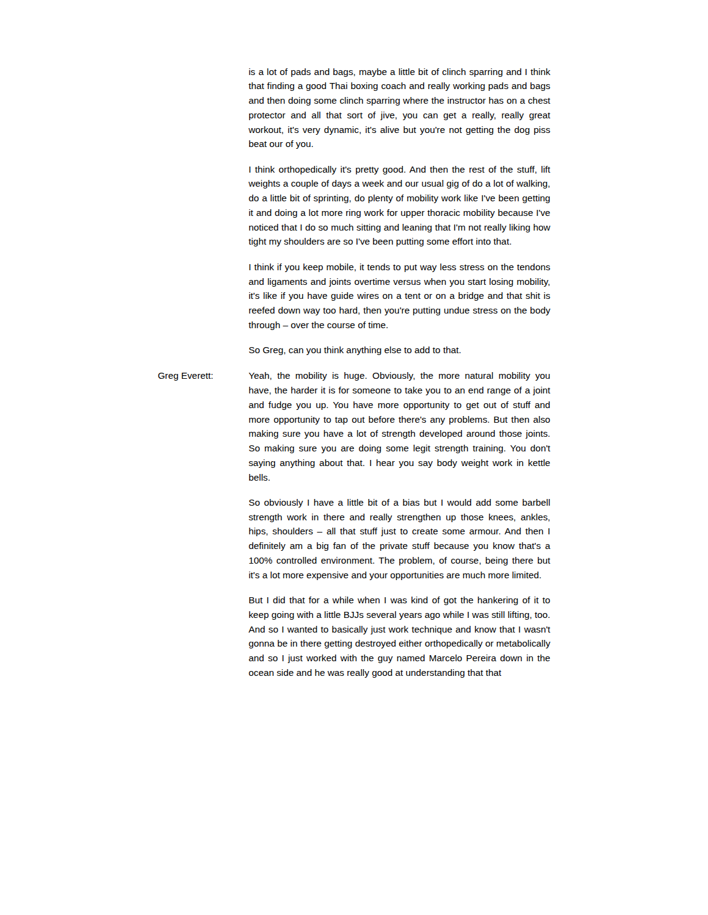is a lot of pads and bags, maybe a little bit of clinch sparring and I think that finding a good Thai boxing coach and really working pads and bags and then doing some clinch sparring where the instructor has on a chest protector and all that sort of jive, you can get a really, really great workout, it's very dynamic, it's alive but you're not getting the dog piss beat our of you.
I think orthopedically it's pretty good. And then the rest of the stuff, lift weights a couple of days a week and our usual gig of do a lot of walking, do a little bit of sprinting, do plenty of mobility work like I've been getting it and doing a lot more ring work for upper thoracic mobility because I've noticed that I do so much sitting and leaning that I'm not really liking how tight my shoulders are so I've been putting some effort into that.
I think if you keep mobile, it tends to put way less stress on the tendons and ligaments and joints overtime versus when you start losing mobility, it's like if you have guide wires on a tent or on a bridge and that shit is reefed down way too hard, then you're putting undue stress on the body through – over the course of time.
So Greg, can you think anything else to add to that.
Greg Everett:
Yeah, the mobility is huge. Obviously, the more natural mobility you have, the harder it is for someone to take you to an end range of a joint and fudge you up. You have more opportunity to get out of stuff and more opportunity to tap out before there's any problems. But then also making sure you have a lot of strength developed around those joints. So making sure you are doing some legit strength training. You don't saying anything about that. I hear you say body weight work in kettle bells.
So obviously I have a little bit of a bias but I would add some barbell strength work in there and really strengthen up those knees, ankles, hips, shoulders – all that stuff just to create some armour. And then I definitely am a big fan of the private stuff because you know that's a 100% controlled environment. The problem, of course, being there but it's a lot more expensive and your opportunities are much more limited.
But I did that for a while when I was kind of got the hankering of it to keep going with a little BJJs several years ago while I was still lifting, too. And so I wanted to basically just work technique and know that I wasn't gonna be in there getting destroyed either orthopedically or metabolically and so I just worked with the guy named Marcelo Pereira down in the ocean side and he was really good at understanding that that